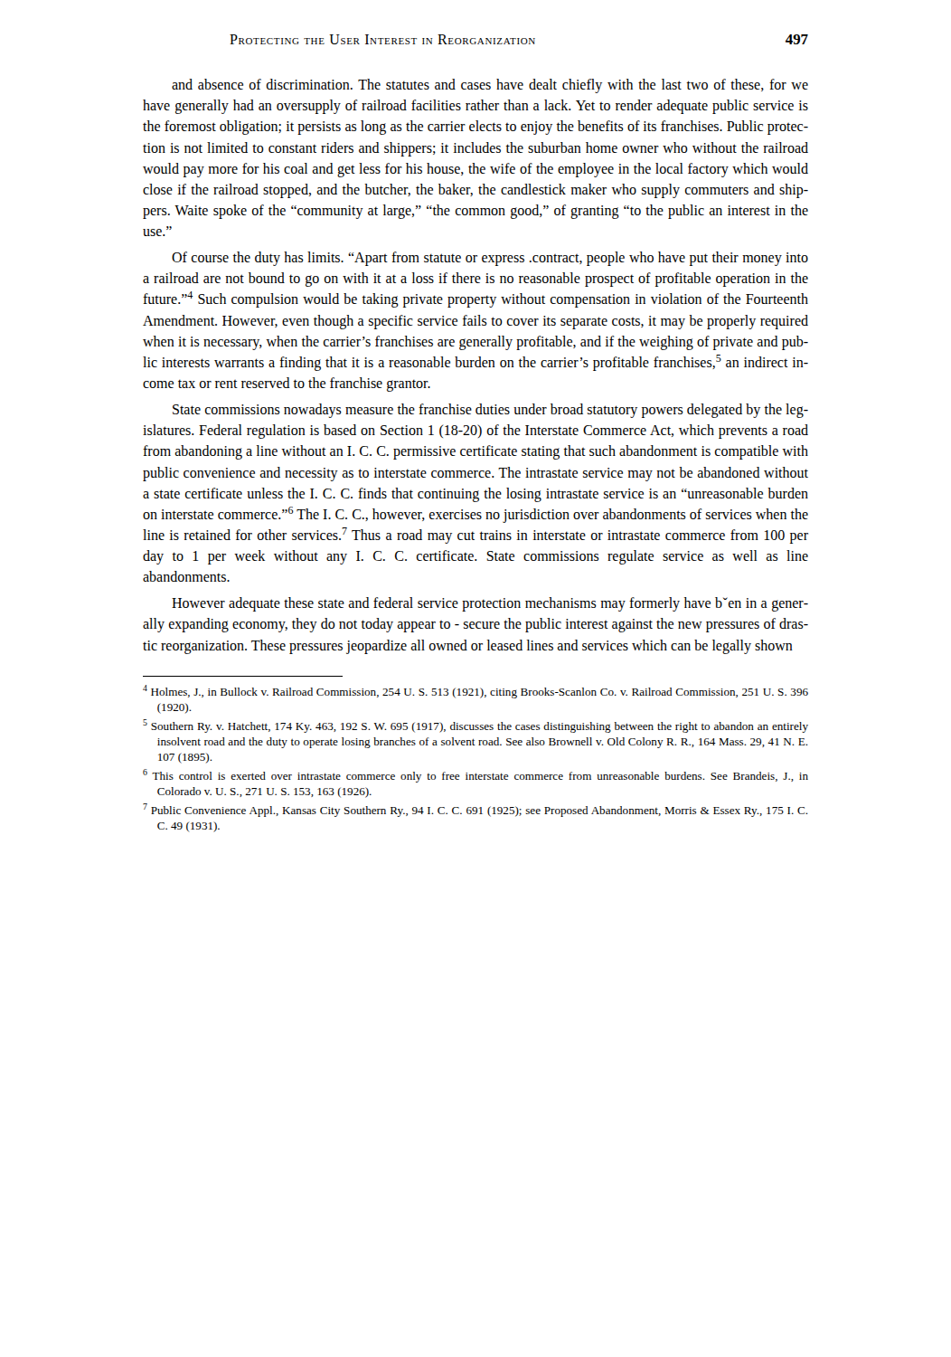Protecting the User Interest in Reorganization
497
and absence of discrimination. The statutes and cases have dealt chiefly with the last two of these, for we have generally had an oversupply of railroad facilities rather than a lack. Yet to render adequate public service is the foremost obligation; it persists as long as the carrier elects to enjoy the benefits of its franchises. Public protection is not limited to constant riders and shippers; it includes the suburban home owner who without the railroad would pay more for his coal and get less for his house, the wife of the employee in the local factory which would close if the railroad stopped, and the butcher, the baker, the candlestick maker who supply commuters and shippers. Waite spoke of the “community at large,” “the common good,” of granting “to the public an interest in the use.”
Of course the duty has limits. “Apart from statute or express .contract, people who have put their money into a railroad are not bound to go on with it at a loss if there is no reasonable prospect of profitable operation in the future.”4 Such compulsion would be taking private property without compensation in violation of the Fourteenth Amendment. However, even though a specific service fails to cover its separate costs, it may be properly required when it is necessary, when the carrier’s franchises are generally profitable, and if the weighing of private and public interests warrants a finding that it is a reasonable burden on the carrier’s profitable franchises,5 an indirect income tax or rent reserved to the franchise grantor.
State commissions nowadays measure the franchise duties under broad statutory powers delegated by the legislatures. Federal regulation is based on Section 1 (18-20) of the Interstate Commerce Act, which prevents a road from abandoning a line without an I. C. C. permissive certificate stating that such abandonment is compatible with public convenience and necessity as to interstate commerce. The intrastate service may not be abandoned without a state certificate unless the I. C. C. finds that continuing the losing intrastate service is an “unreasonable burden on interstate commerce.”6 The I. C. C., however, exercises no jurisdiction over abandonments of services when the line is retained for other services.7 Thus a road may cut trains in interstate or intrastate commerce from 100 per day to 1 per week without any I. C. C. certificate. State commissions regulate service as well as line abandonments.
However adequate these state and federal service protection mechanisms may formerly have bˇen in a generally expanding economy, they do not today appear to - secure the public interest against the new pressures of drastic reorganization. These pressures jeopardize all owned or leased lines and services which can be legally shown
4 Holmes, J., in Bullock v. Railroad Commission, 254 U. S. 513 (1921), citing Brooks-Scanlon Co. v. Railroad Commission, 251 U. S. 396 (1920).
5 Southern Ry. v. Hatchett, 174 Ky. 463, 192 S. W. 695 (1917), discusses the cases distinguishing between the right to abandon an entirely insolvent road and the duty to operate losing branches of a solvent road. See also Brownell v. Old Colony R. R., 164 Mass. 29, 41 N. E. 107 (1895).
6 This control is exerted over intrastate commerce only to free interstate commerce from unreasonable burdens. See Brandeis, J., in Colorado v. U. S., 271 U. S. 153, 163 (1926).
7 Public Convenience Appl., Kansas City Southern Ry., 94 I. C. C. 691 (1925); see Proposed Abandonment, Morris & Essex Ry., 175 I. C. C. 49 (1931).